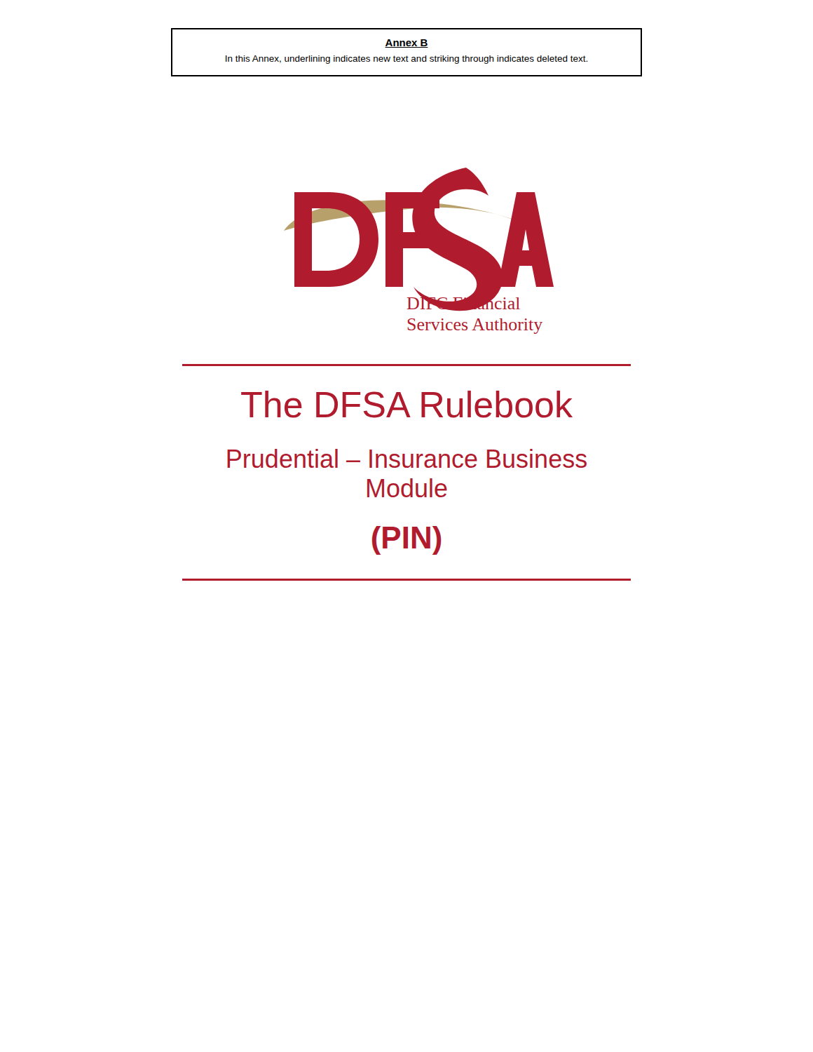Annex B
In this Annex, underlining indicates new text and striking through indicates deleted text.
DIFC Financial Services Authority
The DFSA Rulebook
Prudential – Insurance Business Module
(PIN)